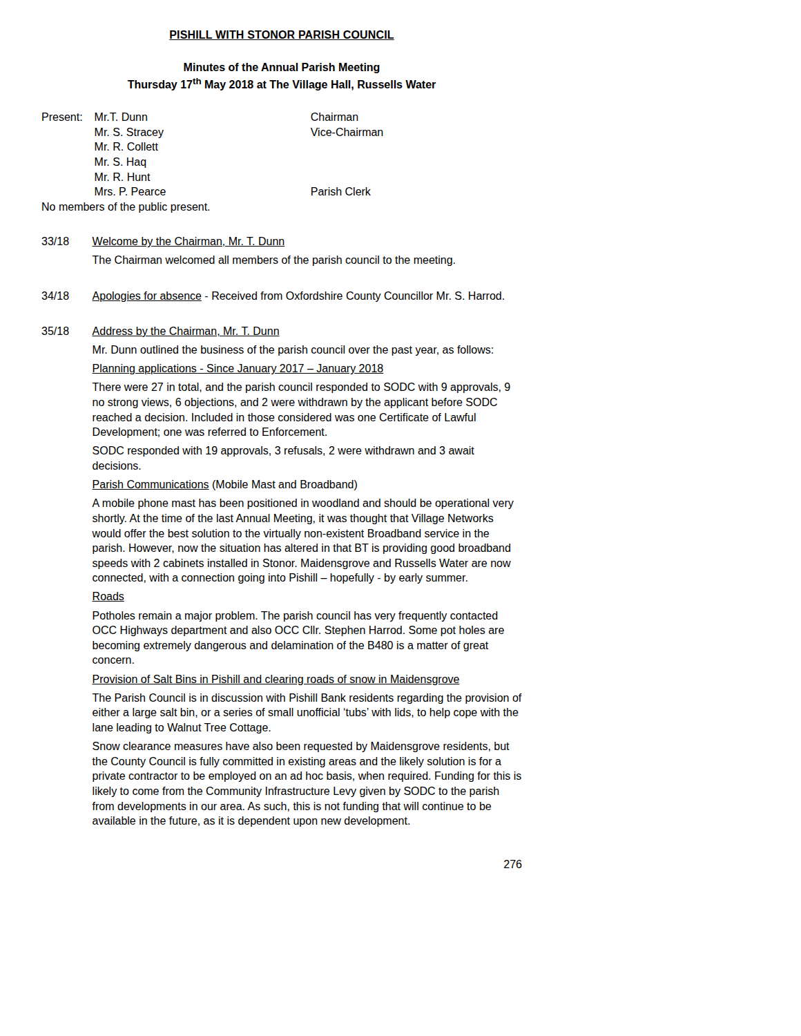PISHILL WITH STONOR PARISH COUNCIL
Minutes of the Annual Parish Meeting
Thursday 17th May 2018 at The Village Hall, Russells Water
| Present: | Mr.T. Dunn | Chairman |
| | Mr. S. Stracey | Vice-Chairman |
| | Mr. R. Collett | |
| | Mr. S. Haq | |
| | Mr. R. Hunt | |
| | Mrs. P. Pearce | Parish Clerk |
No members of the public present.
33/18
Welcome by the Chairman, Mr. T. Dunn
The Chairman welcomed all members of the parish council to the meeting.
34/18
Apologies for absence - Received from Oxfordshire County Councillor Mr. S. Harrod.
35/18
Address by the Chairman, Mr. T. Dunn
Mr. Dunn outlined the business of the parish council over the past year, as follows:
Planning applications - Since January 2017 – January 2018
There were 27 in total, and the parish council responded to SODC with 9 approvals, 9 no strong views, 6 objections, and 2 were withdrawn by the applicant before SODC reached a decision. Included in those considered was one Certificate of Lawful Development; one was referred to Enforcement.
SODC responded with 19 approvals, 3 refusals, 2 were withdrawn and 3 await decisions.
Parish Communications (Mobile Mast and Broadband)
A mobile phone mast has been positioned in woodland and should be operational very shortly. At the time of the last Annual Meeting, it was thought that Village Networks would offer the best solution to the virtually non-existent Broadband service in the parish. However, now the situation has altered in that BT is providing good broadband speeds with 2 cabinets installed in Stonor. Maidensgrove and Russells Water are now connected, with a connection going into Pishill – hopefully - by early summer.
Roads
Potholes remain a major problem. The parish council has very frequently contacted OCC Highways department and also OCC Cllr. Stephen Harrod. Some pot holes are becoming extremely dangerous and delamination of the B480 is a matter of great concern.
Provision of Salt Bins in Pishill and clearing roads of snow in Maidensgrove
The Parish Council is in discussion with Pishill Bank residents regarding the provision of either a large salt bin, or a series of small unofficial ‘tubs’ with lids, to help cope with the lane leading to Walnut Tree Cottage.
Snow clearance measures have also been requested by Maidensgrove residents, but the County Council is fully committed in existing areas and the likely solution is for a private contractor to be employed on an ad hoc basis, when required. Funding for this is likely to come from the Community Infrastructure Levy given by SODC to the parish from developments in our area. As such, this is not funding that will continue to be available in the future, as it is dependent upon new development.
276